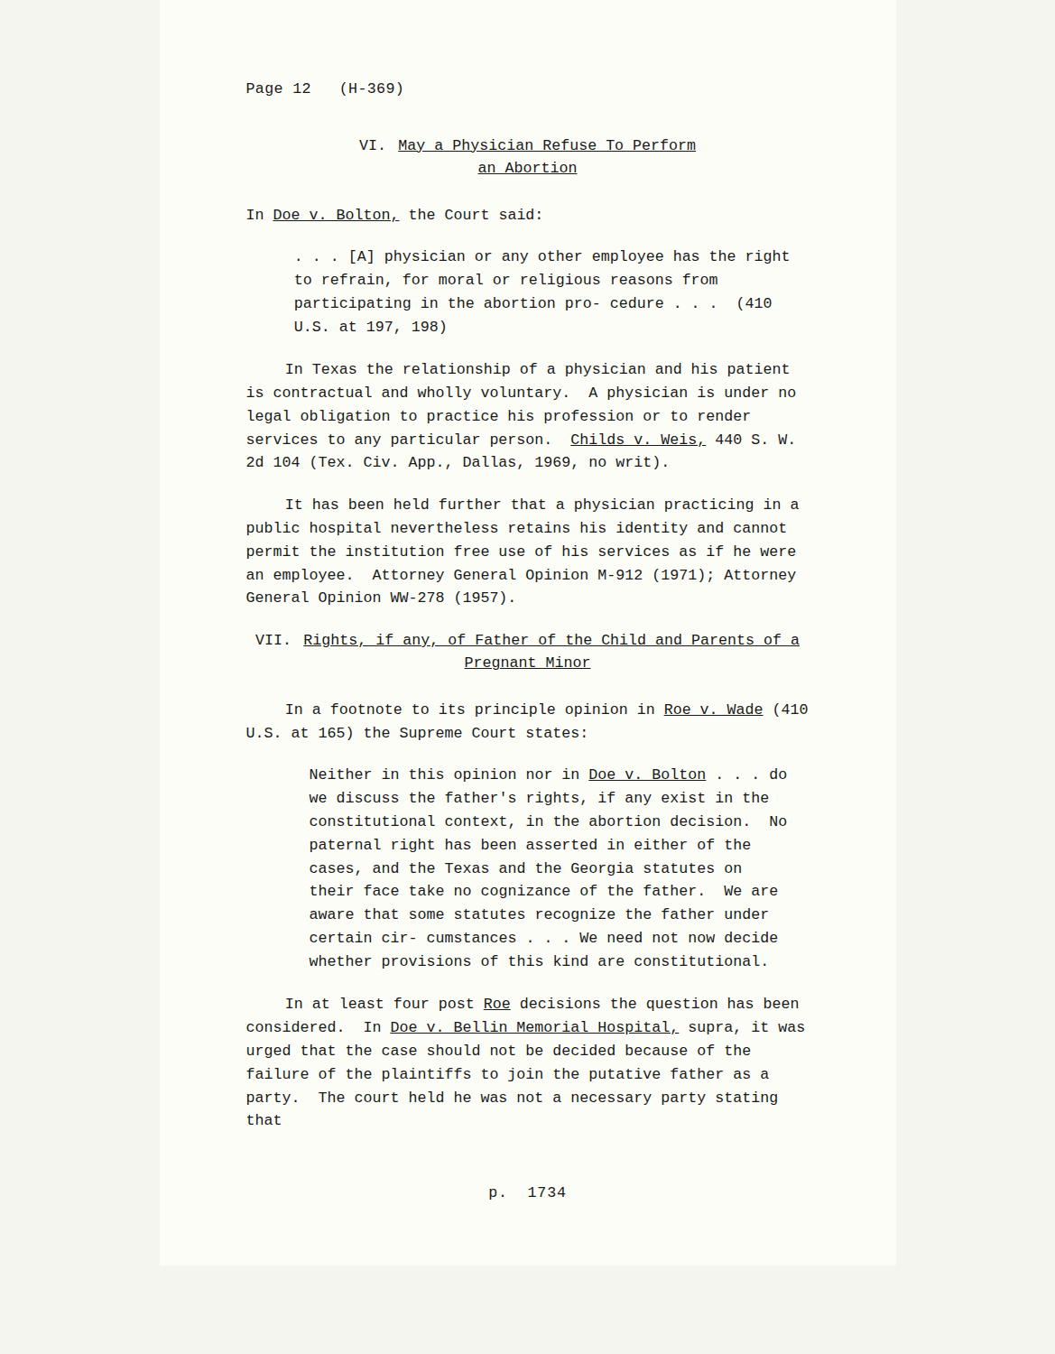Page 12 (H-369)
VI. May a Physician Refuse To Perform
an Abortion
In Doe v. Bolton, the Court said:
. . . [A] physician or any other employee has the right to refrain, for moral or religious reasons from participating in the abortion pro- cedure . . . (410 U.S. at 197, 198)
In Texas the relationship of a physician and his patient is contractual and wholly voluntary. A physician is under no legal obligation to practice his profession or to render services to any particular person. Childs v. Weis, 440 S. W. 2d 104 (Tex. Civ. App., Dallas, 1969, no writ).
It has been held further that a physician practicing in a public hospital nevertheless retains his identity and cannot permit the institution free use of his services as if he were an employee. Attorney General Opinion M-912 (1971); Attorney General Opinion WW-278 (1957).
VII. Rights, if any, of Father of the Child and Parents of a
Pregnant Minor
In a footnote to its principle opinion in Roe v. Wade (410 U.S. at 165) the Supreme Court states:
Neither in this opinion nor in Doe v. Bolton . . . do we discuss the father's rights, if any exist in the constitutional context, in the abortion decision. No paternal right has been asserted in either of the cases, and the Texas and the Georgia statutes on their face take no cognizance of the father. We are aware that some statutes recognize the father under certain cir- cumstances . . . We need not now decide whether provisions of this kind are constitutional.
In at least four post Roe decisions the question has been considered. In Doe v. Bellin Memorial Hospital, supra, it was urged that the case should not be decided because of the failure of the plaintiffs to join the putative father as a party. The court held he was not a necessary party stating that
p. 1734